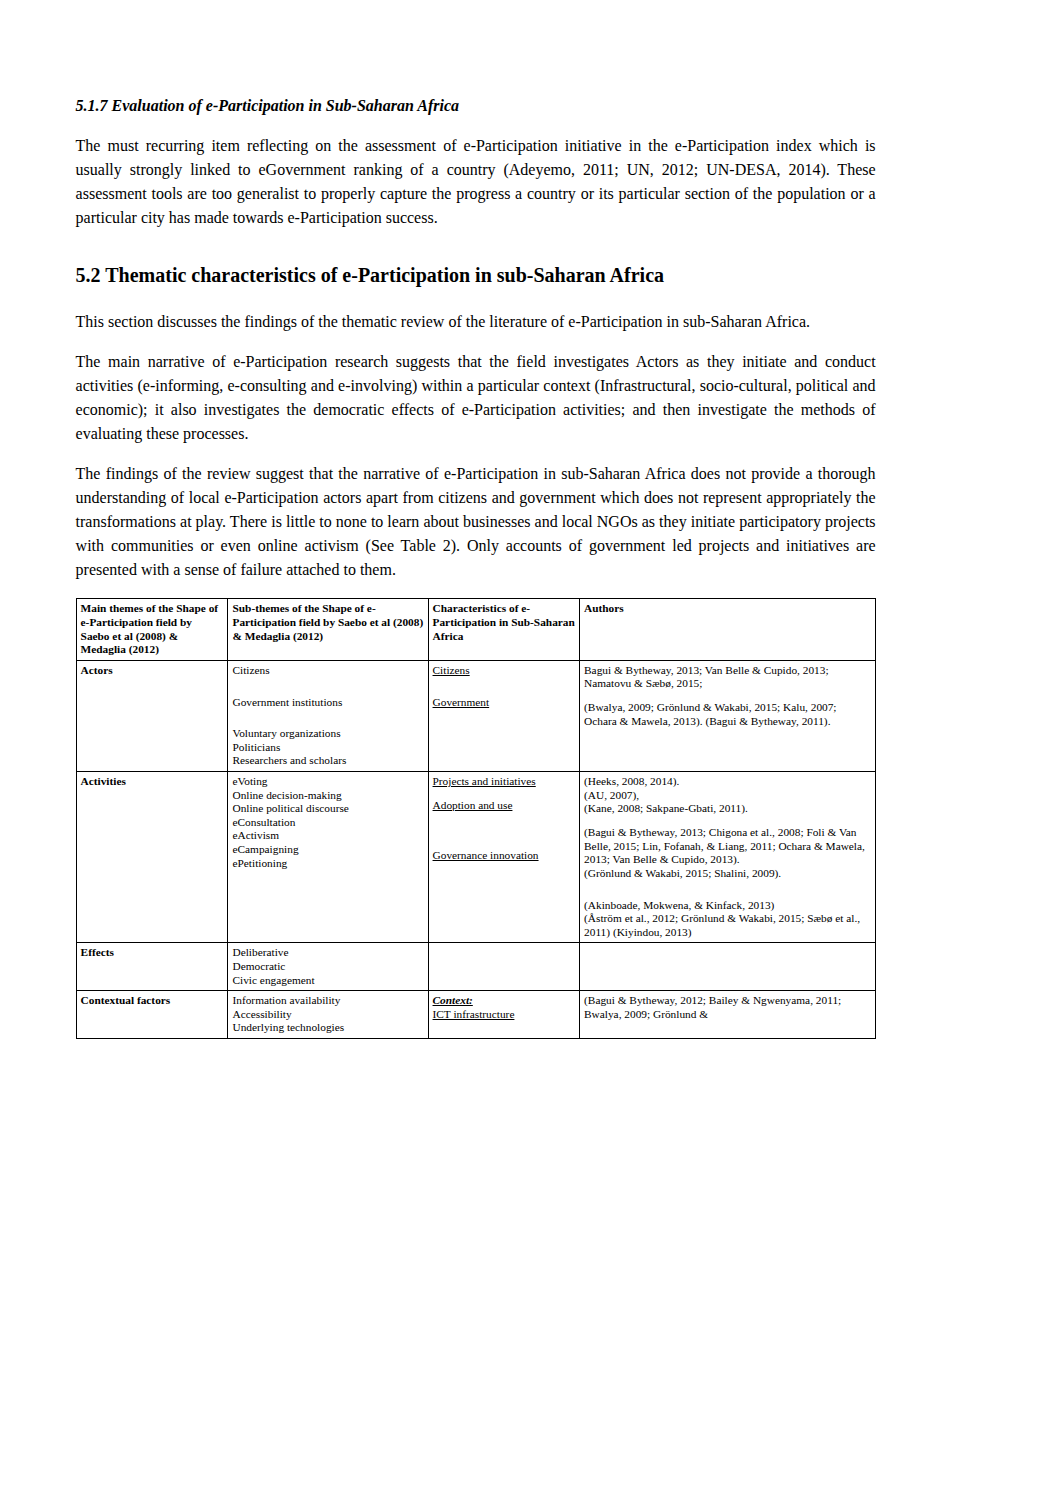5.1.7 Evaluation of e-Participation in Sub-Saharan Africa
The must recurring item reflecting on the assessment of e-Participation initiative in the e-Participation index which is usually strongly linked to eGovernment ranking of a country (Adeyemo, 2011; UN, 2012; UN-DESA, 2014). These assessment tools are too generalist to properly capture the progress a country or its particular section of the population or a particular city has made towards e-Participation success.
5.2 Thematic characteristics of e-Participation in sub-Saharan Africa
This section discusses the findings of the thematic review of the literature of e-Participation in sub-Saharan Africa.
The main narrative of e-Participation research suggests that the field investigates Actors as they initiate and conduct activities (e-informing, e-consulting and e-involving) within a particular context (Infrastructural, socio-cultural, political and economic); it also investigates the democratic effects of e-Participation activities; and then investigate the methods of evaluating these processes.
The findings of the review suggest that the narrative of e-Participation in sub-Saharan Africa does not provide a thorough understanding of local e-Participation actors apart from citizens and government which does not represent appropriately the transformations at play. There is little to none to learn about businesses and local NGOs as they initiate participatory projects with communities or even online activism (See Table 2). Only accounts of government led projects and initiatives are presented with a sense of failure attached to them.
| Main themes of the Shape of e-Participation field by Saebo et al (2008) & Medaglia (2012) | Sub-themes of the Shape of e-Participation field by Saebo et al (2008) & Medaglia (2012) | Characteristics of e-Participation in Sub-Saharan Africa | Authors |
| --- | --- | --- | --- |
| Actors | Citizens Government institutions Voluntary organizations Politicians Researchers and scholars | Citizens Government | Bagui & Bytheway, 2013; Van Belle & Cupido, 2013; Namatovu & Sæbø, 2015; (Bwalya, 2009; Grönlund & Wakabi, 2015; Kalu, 2007; Ochara & Mawela, 2013). (Bagui & Bytheway, 2011). |
| Activities | eVoting Online decision-making Online political discourse eConsultation eActivism eCampaigning ePetitioning | Projects and initiatives Adoption and use Governance innovation | (Heeks, 2008, 2014). (AU, 2007), (Kane, 2008; Sakpane-Gbati, 2011). (Bagui & Bytheway, 2013; Chigona et al., 2008; Foli & Van Belle, 2015; Lin, Fofanah, & Liang, 2011; Ochara & Mawela, 2013; Van Belle & Cupido, 2013). (Grönlund & Wakabi, 2015; Shalini, 2009). (Akinboade, Mokwena, & Kinfack, 2013) (Åström et al., 2012; Grönlund & Wakabi, 2015; Sæbø et al., 2011) (Kiyindou, 2013) |
| Effects | Deliberative Democratic Civic engagement | | |
| Contextual factors | Information availability Accessibility Underlying technologies | Context: ICT infrastructure | (Bagui & Bytheway, 2012; Bailey & Ngwenyama, 2011; Bwalya, 2009; Grönlund & |